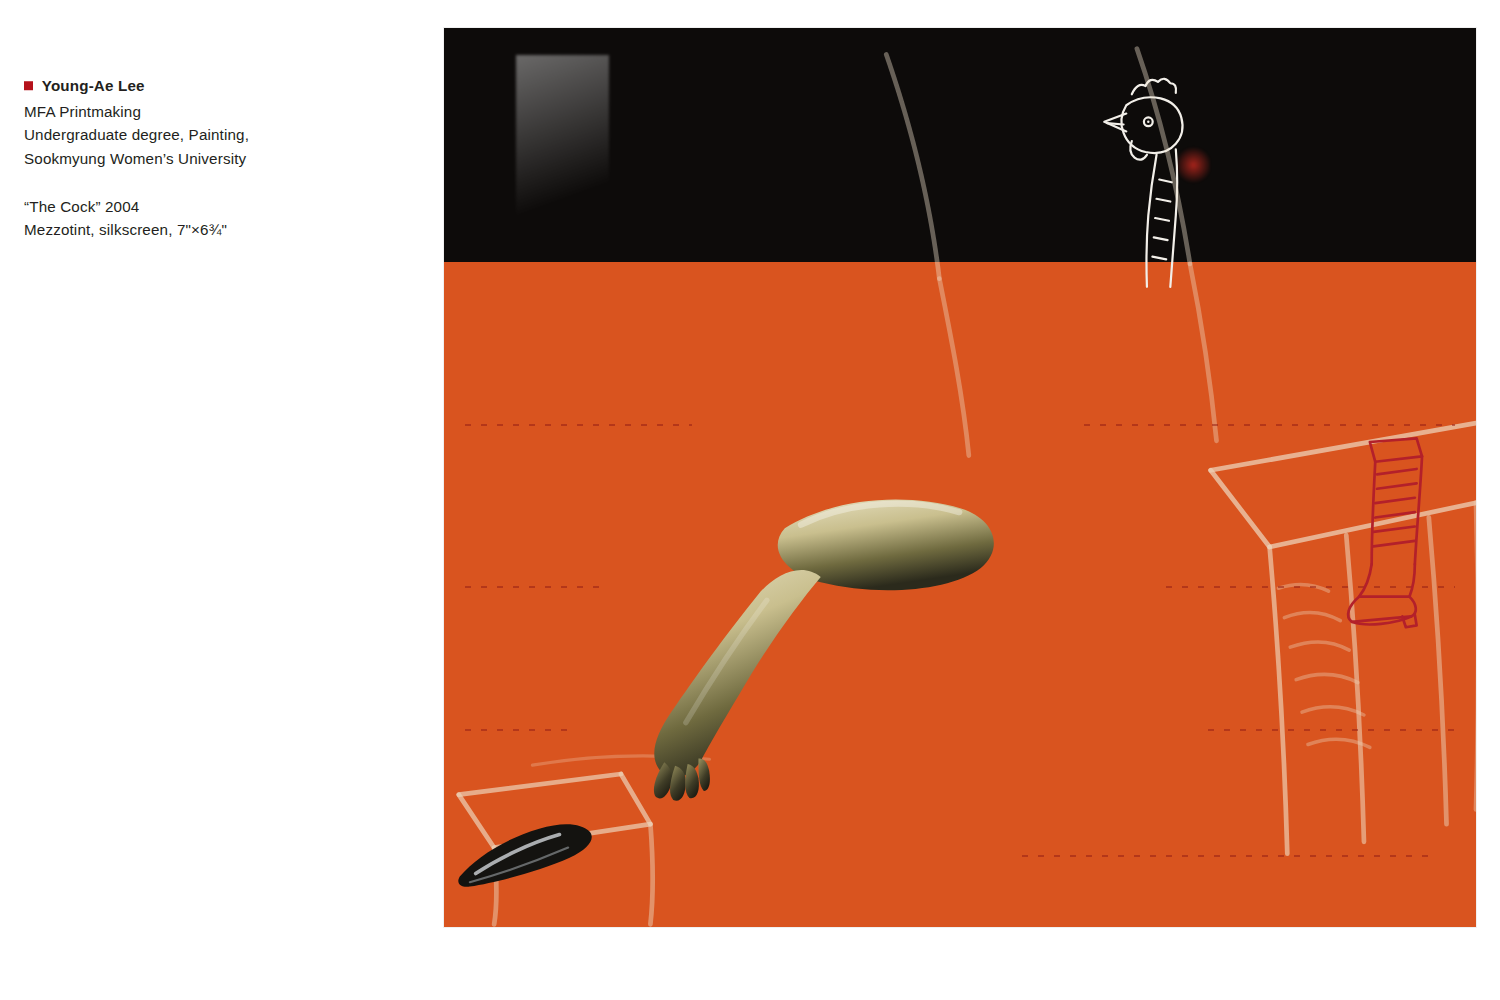Young-Ae Lee
MFA Printmaking Undergraduate degree, Painting, Sookmyung Women’s University
“The Cock” 2004 Mezzotint, silkscreen, 7"×6¾"
Young-Ae Lee, “The Cock,” 2004. Mezzotint and silkscreen, 7 by 6 3/4 inches.